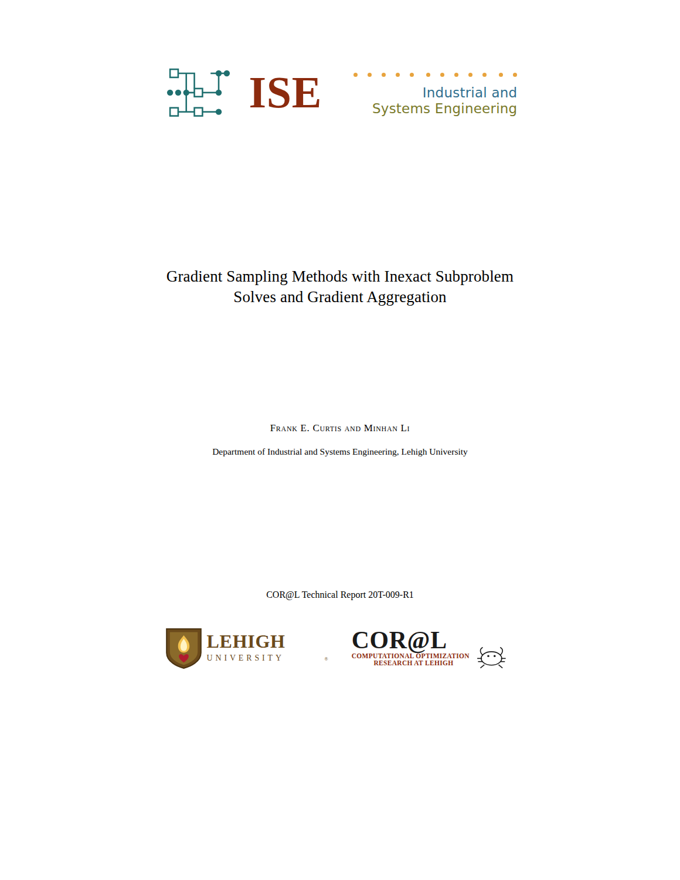ISE
Industrial and
Systems Engineering
Gradient Sampling Methods with Inexact Subproblem
Solves and Gradient Aggregation
Frank E. Curtis and Minhan Li
Department of Industrial and Systems Engineering, Lehigh University
COR@L Technical Report 20T-009-R1
LEHIGH UNIVERSITY ® COR@L COMPUTATIONAL OPTIMIZATION RESEARCH AT LEHIGH